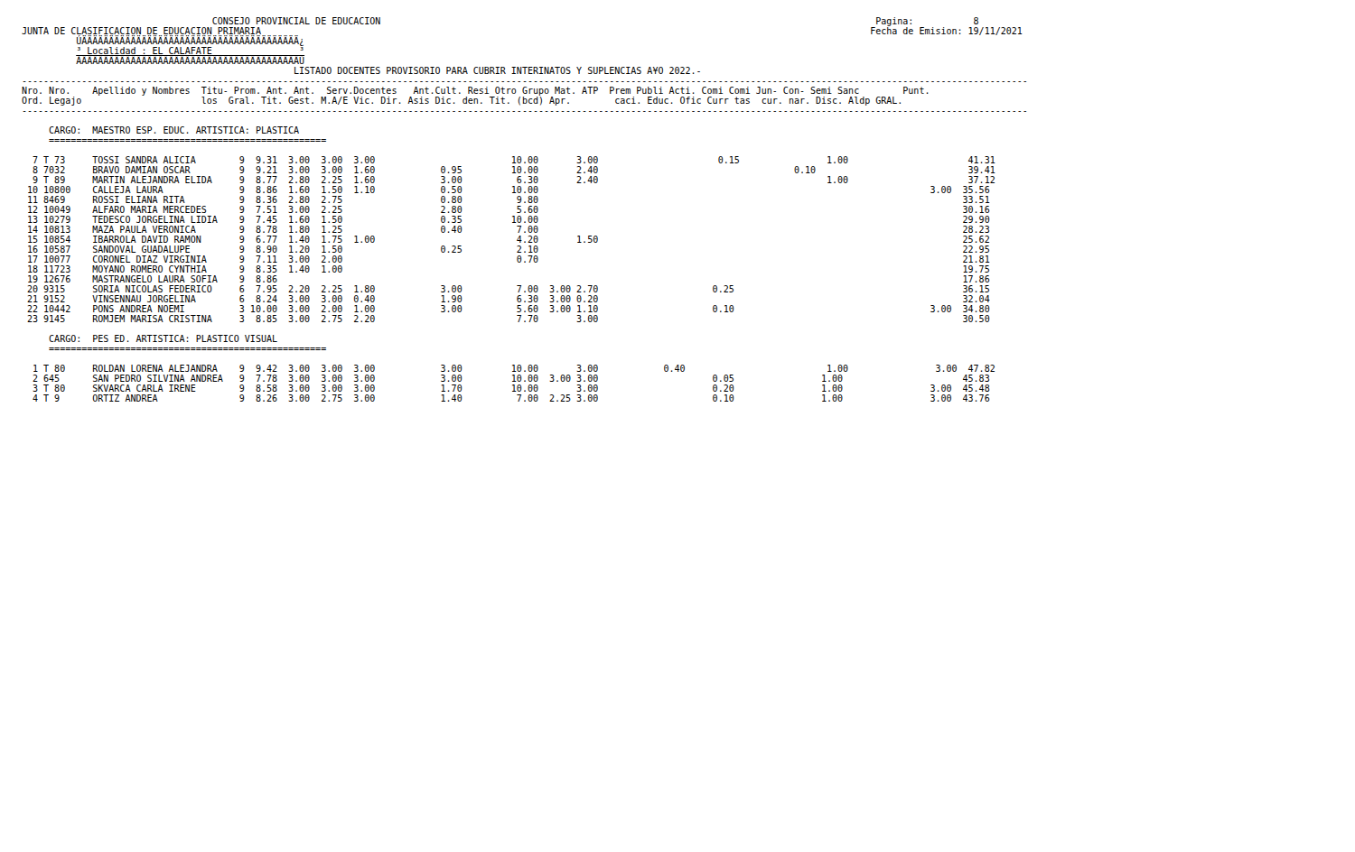CONSEJO PROVINCIAL DE EDUCACION                                                                                           Pagina:           8
JUNTA DE CLASIFICACION DE EDUCACION PRIMARIA                                                                                                                Fecha de Emision: 19/11/2021
          ÚÄÄÄÄÄÄÄÄÄÄÄÄÄÄÄÄÄÄÄÄÄÄÄÄÄÄÄÄÄÄÄÄÄÄÄÄÄÄÄÄ¿
          ³ Localidad : EL CALAFATE                ³
          ÀÄÄÄÄÄÄÄÄÄÄÄÄÄÄÄÄÄÄÄÄÄÄÄÄÄÄÄÄÄÄÄÄÄÄÄÄÄÄÄÄÙ
                                                  LISTADO DOCENTES PROVISORIO PARA CUBRIR INTERINATOS Y SUPLENCIAS A¥O 2022.-
-----------------------------------------------------------------------------------------------------------------------------------------------------------------------------------------
Nro. Nro.    Apellido y Nombres  Titu- Prom. Ant. Ant.  Serv.Docentes   Ant.Cult. Resi Otro Grupo Mat. ATP  Prem Publi Acti. Comi Comi Jun- Con- Semi Sanc        Punt.
Ord. Legajo                      los  Gral. Tit. Gest. M.A/E Vic. Dir. Asis Dic. den. Tit. (bcd) Apr.        caci. Educ. Ofic Curr tas  cur. nar. Disc. Aldp GRAL.
-----------------------------------------------------------------------------------------------------------------------------------------------------------------------------------------

     CARGO:  MAESTRO ESP. EDUC. ARTISTICA: PLASTICA
     ===================================================

  7 T 73     TOSSI SANDRA ALICIA        9  9.31  3.00  3.00  3.00                         10.00       3.00                      0.15                1.00                      41.31
  8 7032     BRAVO DAMIAN OSCAR         9  9.21  3.00  3.00  1.60            0.95         10.00       2.40                                    0.10                            39.41
  9 T 89     MARTIN ALEJANDRA ELIDA     9  8.77  2.80  2.25  1.60            3.00          6.30       2.40                                          1.00                      37.12
 10 10800    CALLEJA LAURA              9  8.86  1.60  1.50  1.10            0.50         10.00                                                                        3.00  35.56
 11 8469     ROSSI ELIANA RITA          9  8.36  2.80  2.75                  0.80          9.80                                                                              33.51
 12 10049    ALFARO MARIA MERCEDES      9  7.51  3.00  2.25                  2.80          5.60                                                                              30.16
 13 10279    TEDESCO JORGELINA LIDIA    9  7.45  1.60  1.50                  0.35         10.00                                                                              29.90
 14 10813    MAZA PAULA VERONICA        9  8.78  1.80  1.25                  0.40          7.00                                                                              28.23
 15 10854    IBARROLA DAVID RAMON       9  6.77  1.40  1.75  1.00                          4.20       1.50                                                                   25.62
 16 10587    SANDOVAL GUADALUPE         9  8.90  1.20  1.50                  0.25          2.10                                                                              22.95
 17 10077    CORONEL DIAZ VIRGINIA      9  7.11  3.00  2.00                                0.70                                                                              21.81
 18 11723    MOYANO ROMERO CYNTHIA      9  8.35  1.40  1.00                                                                                                                  19.75
 19 12676    MASTRANGELO LAURA SOFIA    9  8.86                                                                                                                              17.86
 20 9315     SORIA NICOLAS FEDERICO     6  7.95  2.20  2.25  1.80            3.00          7.00  3.00 2.70                     0.25                                          36.15
 21 9152     VINSENNAU JORGELINA        6  8.24  3.00  3.00  0.40            1.90          6.30  3.00 0.20                                                                   32.04
 22 10442    PONS ANDREA NOEMI          3 10.00  3.00  2.00  1.00            3.00          5.60  3.00 1.10                     0.10                                    3.00  34.80
 23 9145     ROMJEM MARISA CRISTINA     3  8.85  3.00  2.75  2.20                          7.70       3.00                                                                   30.50

     CARGO:  PES ED. ARTISTICA: PLASTICO VISUAL
     ===================================================

  1 T 80     ROLDAN LORENA ALEJANDRA    9  9.42  3.00  3.00  3.00            3.00         10.00       3.00            0.40                          1.00                3.00  47.82
  2 645      SAN PEDRO SILVINA ANDREA   9  7.78  3.00  3.00  3.00            3.00         10.00  3.00 3.00                     0.05                1.00                      45.83
  3 T 80     SKVARCA CARLA IRENE        9  8.58  3.00  3.00  3.00            1.70         10.00       3.00                     0.20                1.00                3.00  45.48
  4 T 9      ORTIZ ANDREA               9  8.26  3.00  2.75  3.00            1.40          7.00  2.25 3.00                     0.10                1.00                3.00  43.76